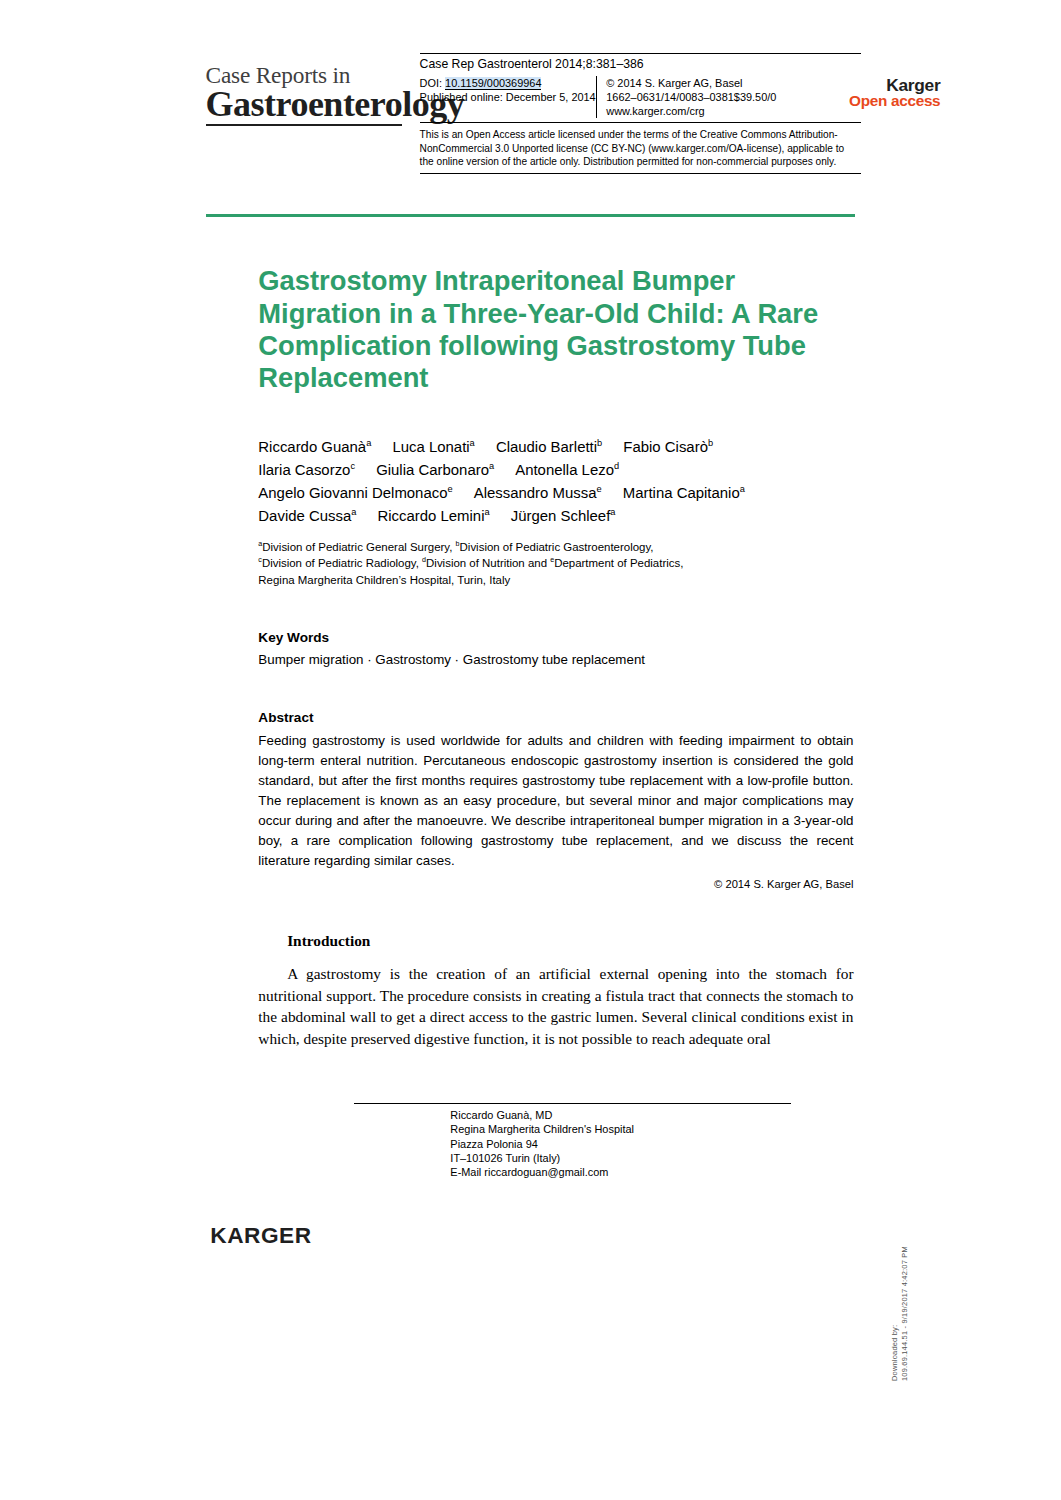Case Reports in Gastroenterology
Case Rep Gastroenterol 2014;8:381–386
DOI: 10.1159/000369964
Published online: December 5, 2014
© 2014 S. Karger AG, Basel
1662–0631/14/0083–0381$39.50/0
www.karger.com/crg
Karger
Open access
This is an Open Access article licensed under the terms of the Creative Commons Attribution-NonCommercial 3.0 Unported license (CC BY-NC) (www.karger.com/OA-license), applicable to the online version of the article only. Distribution permitted for non-commercial purposes only.
Gastrostomy Intraperitoneal Bumper Migration in a Three-Year-Old Child: A Rare Complication following Gastrostomy Tube Replacement
Riccardo Guanàa Luca Lonatia Claudio Barlettib Fabio Cisaròb
Ilaria Casorzoc Giulia Carbonaroa Antonella Lezod
Angelo Giovanni Delmonacoe Alessandro Mussae Martina Capitanioa
Davide Cussaa Riccardo Leminia Jürgen Schleefa
aDivision of Pediatric General Surgery, bDivision of Pediatric Gastroenterology,
cDivision of Pediatric Radiology, dDivision of Nutrition and eDepartment of Pediatrics,
Regina Margherita Children’s Hospital, Turin, Italy
Key Words
Bumper migration · Gastrostomy · Gastrostomy tube replacement
Abstract
Feeding gastrostomy is used worldwide for adults and children with feeding impairment to obtain long-term enteral nutrition. Percutaneous endoscopic gastrostomy insertion is considered the gold standard, but after the first months requires gastrostomy tube replacement with a low-profile button. The replacement is known as an easy procedure, but several minor and major complications may occur during and after the manoeuvre. We describe intraperitoneal bumper migration in a 3-year-old boy, a rare complication following gastrostomy tube replacement, and we discuss the recent literature regarding similar cases.
© 2014 S. Karger AG, Basel
Introduction
A gastrostomy is the creation of an artificial external opening into the stomach for nutritional support. The procedure consists in creating a fistula tract that connects the stomach to the abdominal wall to get a direct access to the gastric lumen. Several clinical conditions exist in which, despite preserved digestive function, it is not possible to reach adequate oral
Riccardo Guanà, MD
Regina Margherita Children's Hospital
Piazza Polonia 94
IT–101026 Turin (Italy)
E-Mail riccardoguan@gmail.com
KARGER
Downloaded by:
109.69.144.51 - 9/19/2017 4:42:07 PM